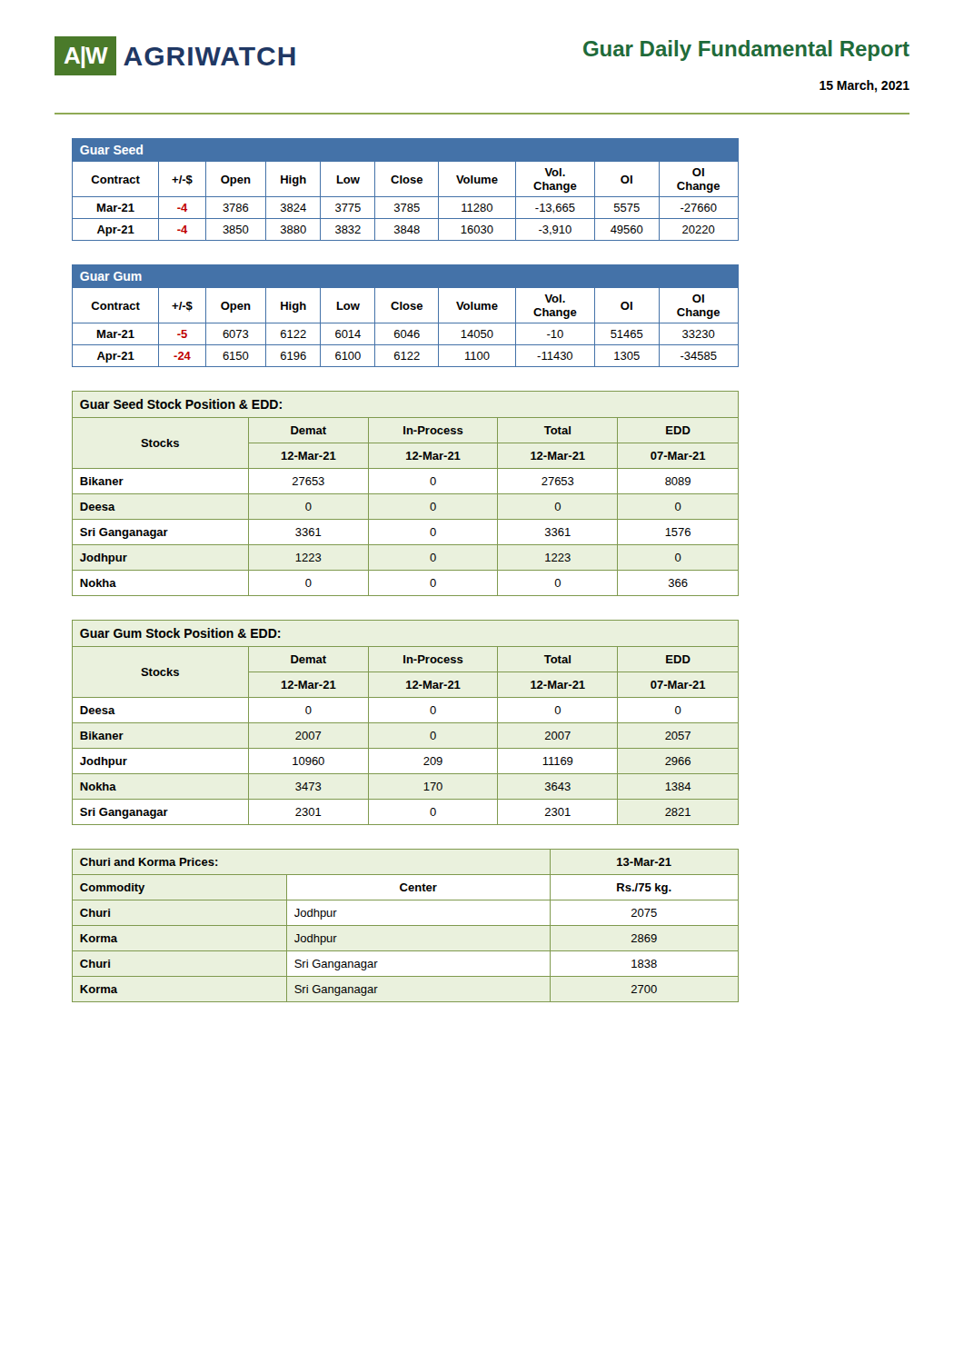A|W
AGRIWATCH
Guar Daily Fundamental Report
15 March, 2021
| Guar Seed |
| --- |
| Contract | +/-$ | Open | High | Low | Close | Volume | Vol. Change | OI | OI Change |
| Mar-21 | -4 | 3786 | 3824 | 3775 | 3785 | 11280 | -13,665 | 5575 | -27660 |
| Apr-21 | -4 | 3850 | 3880 | 3832 | 3848 | 16030 | -3,910 | 49560 | 20220 |
| Guar Gum |
| --- |
| Contract | +/-$ | Open | High | Low | Close | Volume | Vol. Change | OI | OI Change |
| Mar-21 | -5 | 6073 | 6122 | 6014 | 6046 | 14050 | -10 | 51465 | 33230 |
| Apr-21 | -24 | 6150 | 6196 | 6100 | 6122 | 1100 | -11430 | 1305 | -34585 |
| Guar Seed Stock Position & EDD: |
| Stocks | Demat | In-Process | Total | EDD |
| 12-Mar-21 | 12-Mar-21 | 12-Mar-21 | 07-Mar-21 |
| Bikaner | 27653 | 0 | 27653 | 8089 |
| Deesa | 0 | 0 | 0 | 0 |
| Sri Ganganagar | 3361 | 0 | 3361 | 1576 |
| Jodhpur | 1223 | 0 | 1223 | 0 |
| Nokha | 0 | 0 | 0 | 366 |
| Guar Gum Stock Position & EDD: |
| Stocks | Demat | In-Process | Total | EDD |
| 12-Mar-21 | 12-Mar-21 | 12-Mar-21 | 07-Mar-21 |
| Deesa | 0 | 0 | 0 | 0 |
| Bikaner | 2007 | 0 | 2007 | 2057 |
| Jodhpur | 10960 | 209 | 11169 | 2966 |
| Nokha | 3473 | 170 | 3643 | 1384 |
| Sri Ganganagar | 2301 | 0 | 2301 | 2821 |
| Churi and Korma Prices: | 13-Mar-21 |
| Commodity | Center | Rs./75 kg. |
| Churi | Jodhpur | 2075 |
| Korma | Jodhpur | 2869 |
| Churi | Sri Ganganagar | 1838 |
| Korma | Sri Ganganagar | 2700 |